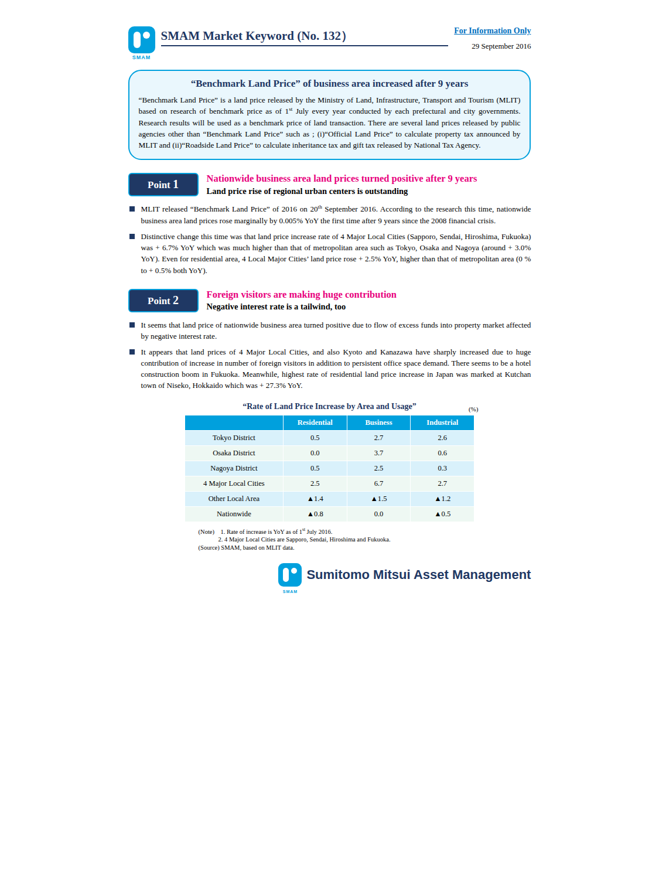SMAM
SMAM Market Keyword (No. 132）
For Information Only
29 September 2016
“Benchmark Land Price” of business area increased after 9 years
“Benchmark Land Price” is a land price released by the Ministry of Land, Infrastructure, Transport and Tourism (MLIT) based on research of benchmark price as of 1st July every year conducted by each prefectural and city governments. Research results will be used as a benchmark price of land transaction. There are several land prices released by public agencies other than “Benchmark Land Price” such as ; (i)“Official Land Price” to calculate property tax announced by MLIT and (ii)“Roadside Land Price” to calculate inheritance tax and gift tax released by National Tax Agency.
Point 1
Nationwide business area land prices turned positive after 9 years
Land price rise of regional urban centers is outstanding
MLIT released “Benchmark Land Price” of 2016 on 20th September 2016. According to the research this time, nationwide business area land prices rose marginally by 0.005% YoY the first time after 9 years since the 2008 financial crisis.
Distinctive change this time was that land price increase rate of 4 Major Local Cities (Sapporo, Sendai, Hiroshima, Fukuoka) was + 6.7% YoY which was much higher than that of metropolitan area such as Tokyo, Osaka and Nagoya (around + 3.0% YoY). Even for residential area, 4 Local Major Cities’ land price rose + 2.5% YoY, higher than that of metropolitan area (0 % to + 0.5% both YoY).
Point 2
Foreign visitors are making huge contribution
Negative interest rate is a tailwind, too
It seems that land price of nationwide business area turned positive due to flow of excess funds into property market affected by negative interest rate.
It appears that land prices of 4 Major Local Cities, and also Kyoto and Kanazawa have sharply increased due to huge contribution of increase in number of foreign visitors in addition to persistent office space demand. There seems to be a hotel construction boom in Fukuoka. Meanwhile, highest rate of residential land price increase in Japan was marked at Kutchan town of Niseko, Hokkaido which was + 27.3% YoY.
“Rate of Land Price Increase by Area and Usage” (%)
| | Residential | Business | Industrial |
| --- | --- | --- | --- |
| Tokyo District | 0.5 | 2.7 | 2.6 |
| Osaka District | 0.0 | 3.7 | 0.6 |
| Nagoya District | 0.5 | 2.5 | 0.3 |
| 4 Major Local Cities | 2.5 | 6.7 | 2.7 |
| Other Local Area | ▲1.4 | ▲1.5 | ▲1.2 |
| Nationwide | ▲0.8 | 0.0 | ▲0.5 |
(Note) 1. Rate of increase is YoY as of 1st July 2016.
2. 4 Major Local Cities are Sapporo, Sendai, Hiroshima and Fukuoka.
(Source) SMAM, based on MLIT data.
SMAM
Sumitomo Mitsui Asset Management